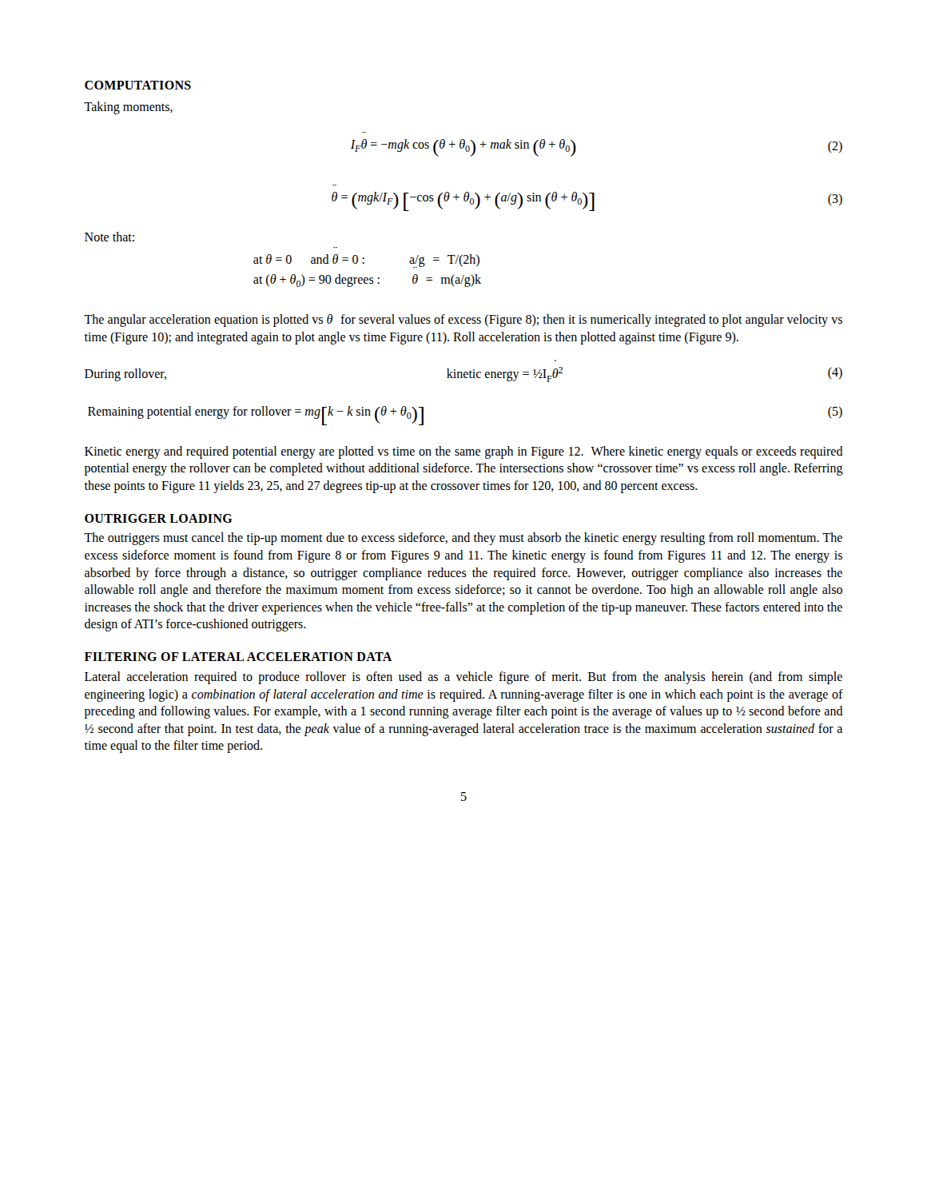COMPUTATIONS
Taking moments,
IF θ = −mgk cos (θ + θ 0) + mak sin (θ + θ 0)
(2)
θ = (mgk/IF) [−cos (θ + θ 0) + (a/g) sin (θ + θ 0)]
(3)
Note that:
at θ = 0 and θ = 0 : a/g = T/(2h)
at (θ + θ 0) = 90 degrees : θ = m(a/g)k
The angular acceleration equation is plotted vs θ for several values of excess (Figure 8); then it is numerically integrated to plot angular velocity vs time (Figure 10); and integrated again to plot angle vs time Figure (11). Roll acceleration is then plotted against time (Figure 9).
During rollover,
kinetic energy = ½IFθ 2
(4)
Remaining potential energy for rollover = mg[k − k sin (θ + θ 0)]
(5)
Kinetic energy and required potential energy are plotted vs time on the same graph in Figure 12. Where kinetic energy equals or exceeds required potential energy the rollover can be completed without additional sideforce. The intersections show “crossover time” vs excess roll angle. Referring these points to Figure 11 yields 23, 25, and 27 degrees tip-up at the crossover times for 120, 100, and 80 percent excess.
OUTRIGGER LOADING
The outriggers must cancel the tip-up moment due to excess sideforce, and they must absorb the kinetic energy resulting from roll momentum. The excess sideforce moment is found from Figure 8 or from Figures 9 and 11. The kinetic energy is found from Figures 11 and 12. The energy is absorbed by force through a distance, so outrigger compliance reduces the required force. However, outrigger compliance also increases the allowable roll angle and therefore the maximum moment from excess sideforce; so it cannot be overdone. Too high an allowable roll angle also increases the shock that the driver experiences when the vehicle “free-falls” at the completion of the tip-up maneuver. These factors entered into the design of ATI’s force-cushioned outriggers.
FILTERING OF LATERAL ACCELERATION DATA
Lateral acceleration required to produce rollover is often used as a vehicle figure of merit. But from the analysis herein (and from simple engineering logic) a combination of lateral acceleration and time is required. A running-average filter is one in which each point is the average of preceding and following values. For example, with a 1 second running average filter each point is the average of values up to ½ second before and ½ second after that point. In test data, the peak value of a running-averaged lateral acceleration trace is the maximum acceleration sustained for a time equal to the filter time period.
5